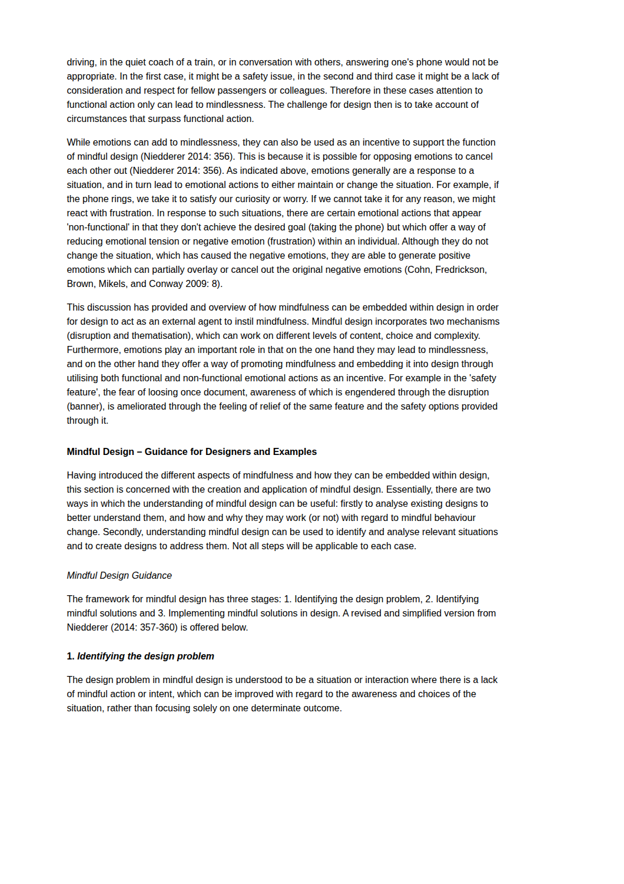driving, in the quiet coach of a train, or in conversation with others, answering one's phone would not be appropriate. In the first case, it might be a safety issue, in the second and third case it might be a lack of consideration and respect for fellow passengers or colleagues. Therefore in these cases attention to functional action only can lead to mindlessness. The challenge for design then is to take account of circumstances that surpass functional action.
While emotions can add to mindlessness, they can also be used as an incentive to support the function of mindful design (Niedderer 2014: 356). This is because it is possible for opposing emotions to cancel each other out (Niedderer 2014: 356). As indicated above, emotions generally are a response to a situation, and in turn lead to emotional actions to either maintain or change the situation. For example, if the phone rings, we take it to satisfy our curiosity or worry. If we cannot take it for any reason, we might react with frustration. In response to such situations, there are certain emotional actions that appear 'non-functional' in that they don't achieve the desired goal (taking the phone) but which offer a way of reducing emotional tension or negative emotion (frustration) within an individual. Although they do not change the situation, which has caused the negative emotions, they are able to generate positive emotions which can partially overlay or cancel out the original negative emotions (Cohn, Fredrickson, Brown, Mikels, and Conway 2009: 8).
This discussion has provided and overview of how mindfulness can be embedded within design in order for design to act as an external agent to instil mindfulness. Mindful design incorporates two mechanisms (disruption and thematisation), which can work on different levels of content, choice and complexity. Furthermore, emotions play an important role in that on the one hand they may lead to mindlessness, and on the other hand they offer a way of promoting mindfulness and embedding it into design through utilising both functional and non-functional emotional actions as an incentive. For example in the 'safety feature', the fear of loosing once document, awareness of which is engendered through the disruption (banner), is ameliorated through the feeling of relief of the same feature and the safety options provided through it.
Mindful Design – Guidance for Designers and Examples
Having introduced the different aspects of mindfulness and how they can be embedded within design, this section is concerned with the creation and application of mindful design. Essentially, there are two ways in which the understanding of mindful design can be useful: firstly to analyse existing designs to better understand them, and how and why they may work (or not) with regard to mindful behaviour change. Secondly, understanding mindful design can be used to identify and analyse relevant situations and to create designs to address them. Not all steps will be applicable to each case.
Mindful Design Guidance
The framework for mindful design has three stages: 1. Identifying the design problem, 2. Identifying mindful solutions and 3. Implementing mindful solutions in design. A revised and simplified version from Niedderer (2014: 357-360) is offered below.
1. Identifying the design problem
The design problem in mindful design is understood to be a situation or interaction where there is a lack of mindful action or intent, which can be improved with regard to the awareness and choices of the situation, rather than focusing solely on one determinate outcome.